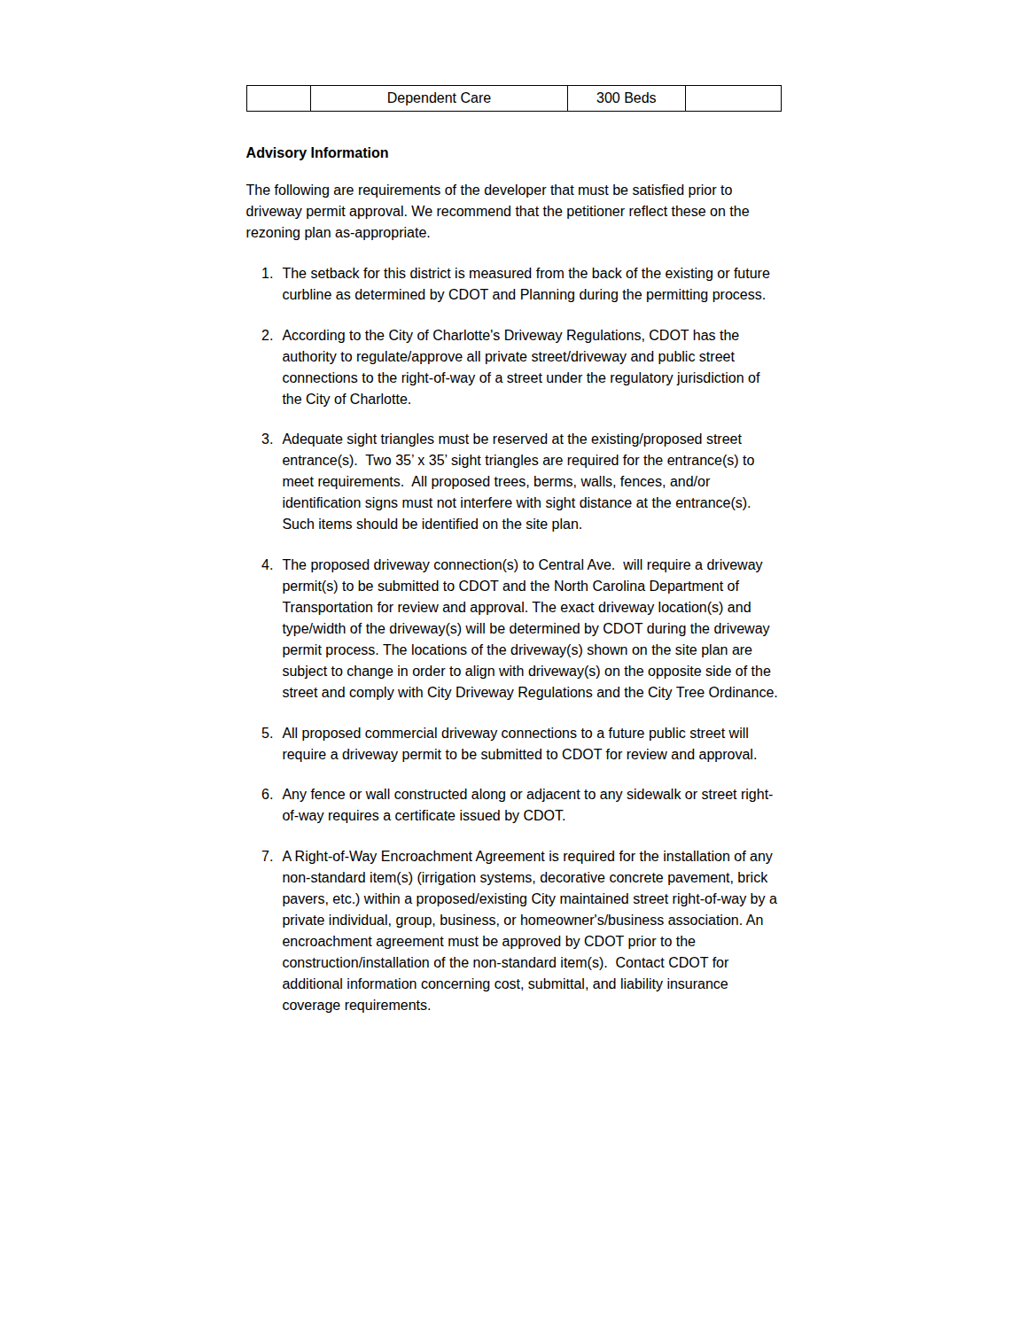| | Dependent Care | 300 Beds | |
Advisory Information
The following are requirements of the developer that must be satisfied prior to driveway permit approval. We recommend that the petitioner reflect these on the rezoning plan as-appropriate.
The setback for this district is measured from the back of the existing or future curbline as determined by CDOT and Planning during the permitting process.
According to the City of Charlotte's Driveway Regulations, CDOT has the authority to regulate/approve all private street/driveway and public street connections to the right-of-way of a street under the regulatory jurisdiction of the City of Charlotte.
Adequate sight triangles must be reserved at the existing/proposed street entrance(s). Two 35’ x 35’ sight triangles are required for the entrance(s) to meet requirements. All proposed trees, berms, walls, fences, and/or identification signs must not interfere with sight distance at the entrance(s). Such items should be identified on the site plan.
The proposed driveway connection(s) to Central Ave. will require a driveway permit(s) to be submitted to CDOT and the North Carolina Department of Transportation for review and approval. The exact driveway location(s) and type/width of the driveway(s) will be determined by CDOT during the driveway permit process. The locations of the driveway(s) shown on the site plan are subject to change in order to align with driveway(s) on the opposite side of the street and comply with City Driveway Regulations and the City Tree Ordinance.
All proposed commercial driveway connections to a future public street will require a driveway permit to be submitted to CDOT for review and approval.
Any fence or wall constructed along or adjacent to any sidewalk or street right-of-way requires a certificate issued by CDOT.
A Right-of-Way Encroachment Agreement is required for the installation of any non-standard item(s) (irrigation systems, decorative concrete pavement, brick pavers, etc.) within a proposed/existing City maintained street right-of-way by a private individual, group, business, or homeowner's/business association. An encroachment agreement must be approved by CDOT prior to the construction/installation of the non-standard item(s). Contact CDOT for additional information concerning cost, submittal, and liability insurance coverage requirements.